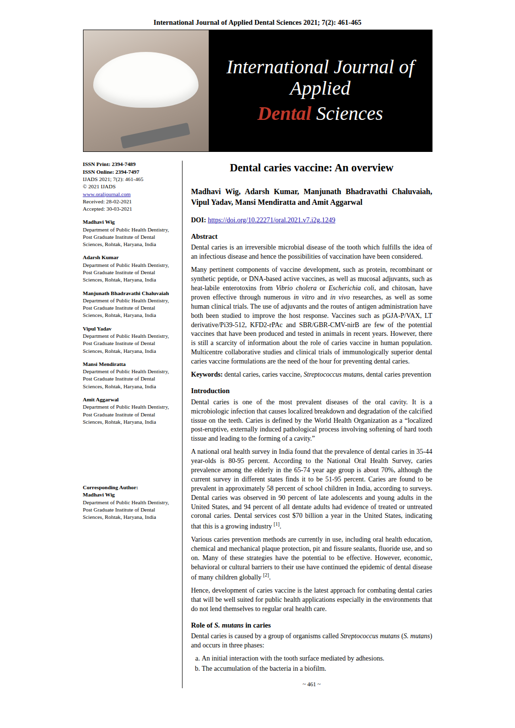International Journal of Applied Dental Sciences 2021; 7(2): 461-465
International Journal of Applied
Dental Sciences
ISSN Print: 2394-7489 ISSN Online: 2394-7497 IJADS 2021; 7(2): 461-465
© 2021 IJADS
www.oraljournal.com
Received: 28-02-2021
Accepted: 30-03-2021
Madhavi Wig
Department of Public Health Dentistry, Post Graduate Institute of Dental Sciences, Rohtak, Haryana, India
Adarsh Kumar
Department of Public Health Dentistry, Post Graduate Institute of Dental Sciences, Rohtak, Haryana, India
Manjunath Bhadravathi Chaluvaiah
Department of Public Health Dentistry, Post Graduate Institute of Dental Sciences, Rohtak, Haryana, India
Vipul Yadav
Department of Public Health Dentistry, Post Graduate Institute of Dental Sciences, Rohtak, Haryana, India
Mansi Mendiratta
Department of Public Health Dentistry, Post Graduate Institute of Dental Sciences, Rohtak, Haryana, India
Amit Aggarwal
Department of Public Health Dentistry, Post Graduate Institute of Dental Sciences, Rohtak, Haryana, India
Corresponding Author:
Madhavi Wig
Department of Public Health Dentistry, Post Graduate Institute of Dental Sciences, Rohtak, Haryana, India
Dental caries vaccine: An overview
Madhavi Wig, Adarsh Kumar, Manjunath Bhadravathi Chaluvaiah, Vipul Yadav, Mansi Mendiratta and Amit Aggarwal
DOI: https://doi.org/10.22271/oral.2021.v7.i2g.1249
Abstract
Dental caries is an irreversible microbial disease of the tooth which fulfills the idea of an infectious disease and hence the possibilities of vaccination have been considered.
Many pertinent components of vaccine development, such as protein, recombinant or synthetic peptide, or DNA-based active vaccines, as well as mucosal adjuvants, such as heat-labile enterotoxins from Vibrio cholera or Escherichia coli, and chitosan, have proven effective through numerous in vitro and in vivo researches, as well as some human clinical trials. The use of adjuvants and the routes of antigen administration have both been studied to improve the host response. Vaccines such as pGJA-P/VAX, LT derivative/Pi39-512, KFD2-rPAc and SBR/GBR-CMV-nirB are few of the potential vaccines that have been produced and tested in animals in recent years. However, there is still a scarcity of information about the role of caries vaccine in human population. Multicentre collaborative studies and clinical trials of immunologically superior dental caries vaccine formulations are the need of the hour for preventing dental caries.
Keywords: dental caries, caries vaccine, Streptococcus mutans, dental caries prevention
Introduction
Dental caries is one of the most prevalent diseases of the oral cavity. It is a microbiologic infection that causes localized breakdown and degradation of the calcified tissue on the teeth. Caries is defined by the World Health Organization as a “localized post-eruptive, externally induced pathological process involving softening of hard tooth tissue and leading to the forming of a cavity.”
A national oral health survey in India found that the prevalence of dental caries in 35-44 year-olds is 80-95 percent. According to the National Oral Health Survey, caries prevalence among the elderly in the 65-74 year age group is about 70%, although the current survey in different states finds it to be 51-95 percent. Caries are found to be prevalent in approximately 58 percent of school children in India, according to surveys. Dental caries was observed in 90 percent of late adolescents and young adults in the United States, and 94 percent of all dentate adults had evidence of treated or untreated coronal caries. Dental services cost $70 billion a year in the United States, indicating that this is a growing industry [1].
Various caries prevention methods are currently in use, including oral health education, chemical and mechanical plaque protection, pit and fissure sealants, fluoride use, and so on. Many of these strategies have the potential to be effective. However, economic, behavioral or cultural barriers to their use have continued the epidemic of dental disease of many children globally [2].
Hence, development of caries vaccine is the latest approach for combating dental caries that will be well suited for public health applications especially in the environments that do not lend themselves to regular oral health care.
Role of S. mutans in caries
Dental caries is caused by a group of organisms called Streptococcus mutans (S. mutans) and occurs in three phases:
An initial interaction with the tooth surface mediated by adhesions.
The accumulation of the bacteria in a biofilm.
~ 461 ~